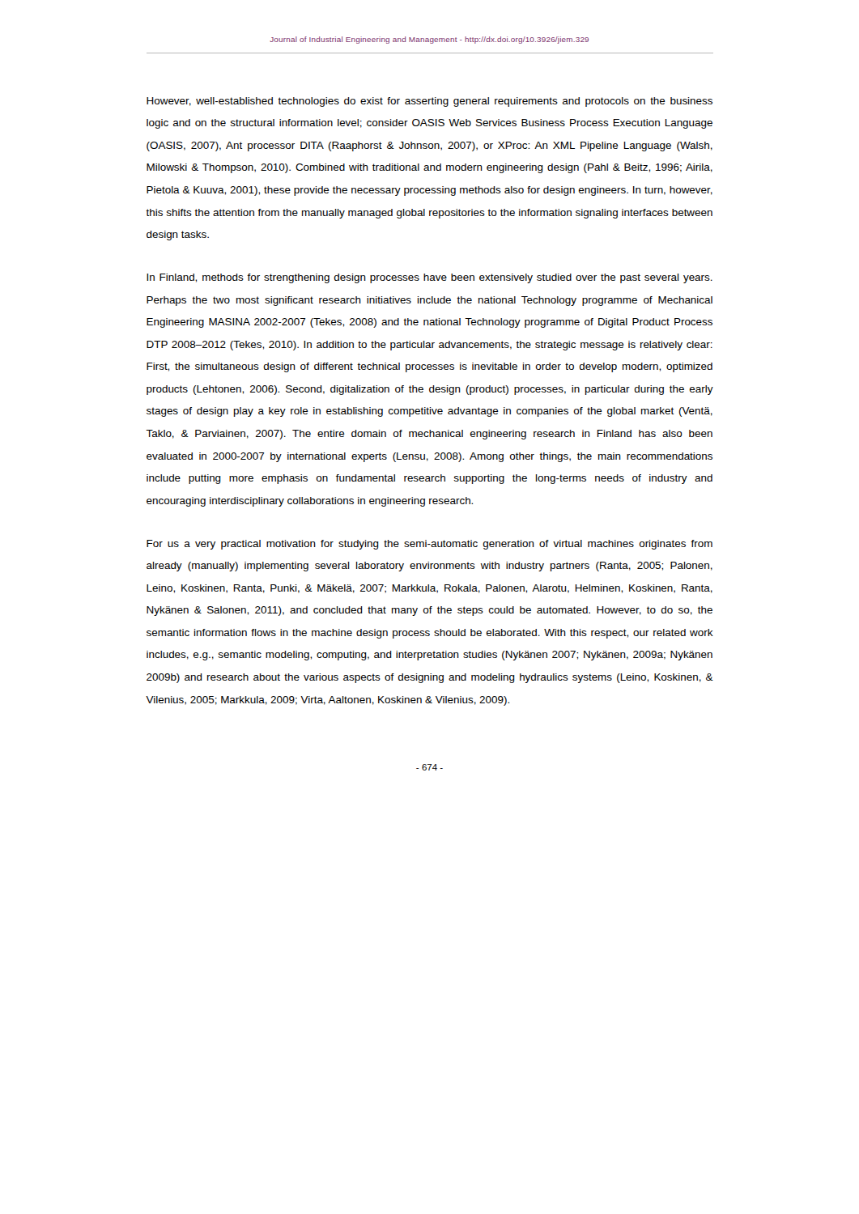Journal of Industrial Engineering and Management - http://dx.doi.org/10.3926/jiem.329
However, well-established technologies do exist for asserting general requirements and protocols on the business logic and on the structural information level; consider OASIS Web Services Business Process Execution Language (OASIS, 2007), Ant processor DITA (Raaphorst & Johnson, 2007), or XProc: An XML Pipeline Language (Walsh, Milowski & Thompson, 2010). Combined with traditional and modern engineering design (Pahl & Beitz, 1996; Airila, Pietola & Kuuva, 2001), these provide the necessary processing methods also for design engineers. In turn, however, this shifts the attention from the manually managed global repositories to the information signaling interfaces between design tasks.
In Finland, methods for strengthening design processes have been extensively studied over the past several years. Perhaps the two most significant research initiatives include the national Technology programme of Mechanical Engineering MASINA 2002-2007 (Tekes, 2008) and the national Technology programme of Digital Product Process DTP 2008–2012 (Tekes, 2010). In addition to the particular advancements, the strategic message is relatively clear: First, the simultaneous design of different technical processes is inevitable in order to develop modern, optimized products (Lehtonen, 2006). Second, digitalization of the design (product) processes, in particular during the early stages of design play a key role in establishing competitive advantage in companies of the global market (Ventä, Taklo, & Parviainen, 2007). The entire domain of mechanical engineering research in Finland has also been evaluated in 2000-2007 by international experts (Lensu, 2008). Among other things, the main recommendations include putting more emphasis on fundamental research supporting the long-terms needs of industry and encouraging interdisciplinary collaborations in engineering research.
For us a very practical motivation for studying the semi-automatic generation of virtual machines originates from already (manually) implementing several laboratory environments with industry partners (Ranta, 2005; Palonen, Leino, Koskinen, Ranta, Punki, & Mäkelä, 2007; Markkula, Rokala, Palonen, Alarotu, Helminen, Koskinen, Ranta, Nykänen & Salonen, 2011), and concluded that many of the steps could be automated. However, to do so, the semantic information flows in the machine design process should be elaborated. With this respect, our related work includes, e.g., semantic modeling, computing, and interpretation studies (Nykänen 2007; Nykänen, 2009a; Nykänen 2009b) and research about the various aspects of designing and modeling hydraulics systems (Leino, Koskinen, & Vilenius, 2005; Markkula, 2009; Virta, Aaltonen, Koskinen & Vilenius, 2009).
- 674 -